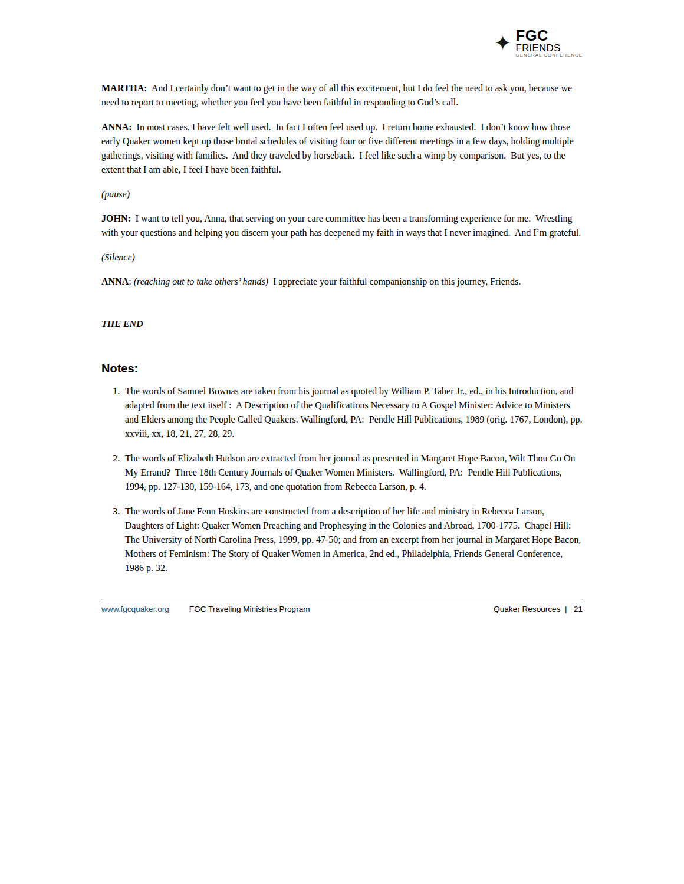✦ FGC FRIENDS GENERAL CONFERENCE
MARTHA: And I certainly don’t want to get in the way of all this excitement, but I do feel the need to ask you, because we need to report to meeting, whether you feel you have been faithful in responding to God’s call.
ANNA: In most cases, I have felt well used. In fact I often feel used up. I return home exhausted. I don’t know how those early Quaker women kept up those brutal schedules of visiting four or five different meetings in a few days, holding multiple gatherings, visiting with families. And they traveled by horseback. I feel like such a wimp by comparison. But yes, to the extent that I am able, I feel I have been faithful.
(pause)
JOHN: I want to tell you, Anna, that serving on your care committee has been a transforming experience for me. Wrestling with your questions and helping you discern your path has deepened my faith in ways that I never imagined. And I’m grateful.
(Silence)
ANNA: (reaching out to take others’ hands) I appreciate your faithful companionship on this journey, Friends.
THE END
Notes:
The words of Samuel Bownas are taken from his journal as quoted by William P. Taber Jr., ed., in his Introduction, and adapted from the text itself : A Description of the Qualifications Necessary to A Gospel Minister: Advice to Ministers and Elders among the People Called Quakers. Wallingford, PA: Pendle Hill Publications, 1989 (orig. 1767, London), pp. xxviii, xx, 18, 21, 27, 28, 29.
The words of Elizabeth Hudson are extracted from her journal as presented in Margaret Hope Bacon, Wilt Thou Go On My Errand? Three 18th Century Journals of Quaker Women Ministers. Wallingford, PA: Pendle Hill Publications, 1994, pp. 127-130, 159-164, 173, and one quotation from Rebecca Larson, p. 4.
The words of Jane Fenn Hoskins are constructed from a description of her life and ministry in Rebecca Larson, Daughters of Light: Quaker Women Preaching and Prophesying in the Colonies and Abroad, 1700-1775. Chapel Hill: The University of North Carolina Press, 1999, pp. 47-50; and from an excerpt from her journal in Margaret Hope Bacon, Mothers of Feminism: The Story of Quaker Women in America, 2nd ed., Philadelphia, Friends General Conference, 1986 p. 32.
www.fgcquaker.org FGC Traveling Ministries Program Quaker Resources | 21